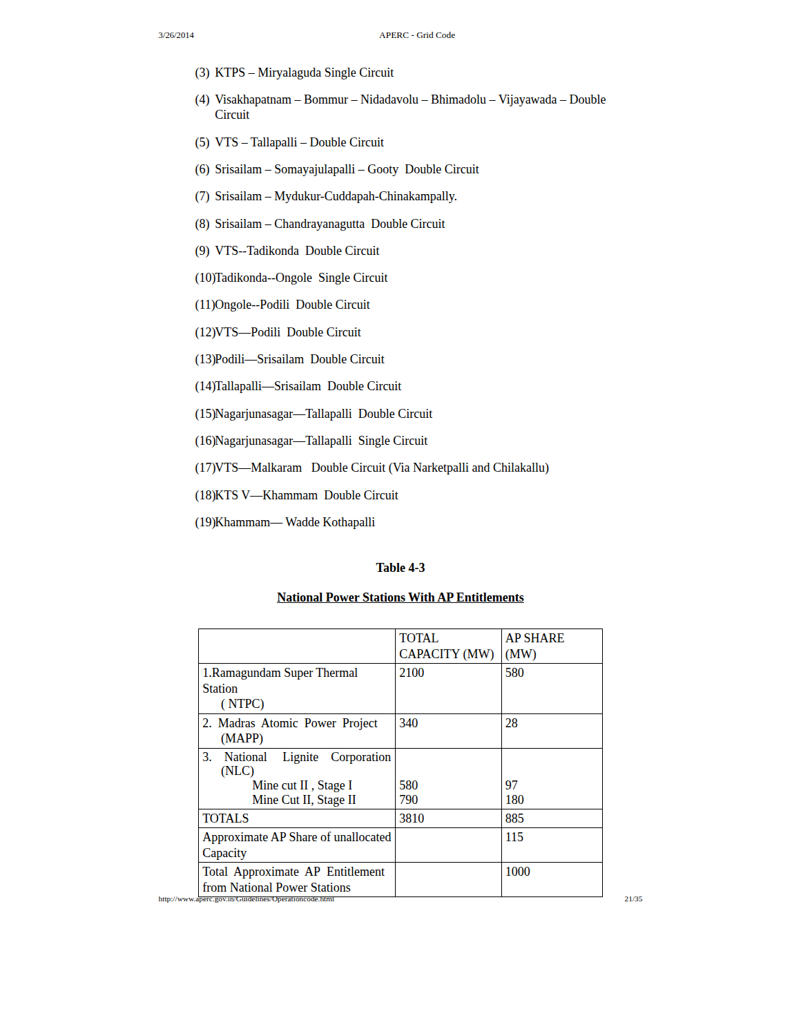3/26/2014
APERC - Grid Code
(3) KTPS – Miryalaguda Single Circuit
(4) Visakhapatnam – Bommur – Nidadavolu – Bhimadolu – Vijayawada – Double Circuit
(5) VTS – Tallapalli – Double Circuit
(6) Srisailam – Somayajulapalli – Gooty Double Circuit
(7) Srisailam – Mydukur-Cuddapah-Chinakampally.
(8) Srisailam – Chandrayanagutta Double Circuit
(9) VTS--Tadikonda Double Circuit
(10) Tadikonda--Ongole Single Circuit
(11) Ongole--Podili Double Circuit
(12) VTS—Podili Double Circuit
(13) Podili—Srisailam Double Circuit
(14) Tallapalli—Srisailam Double Circuit
(15) Nagarjunasagar—Tallapalli Double Circuit
(16) Nagarjunasagar—Tallapalli Single Circuit
(17) VTS—Malkaram Double Circuit (Via Narketpalli and Chilakallu)
(18) KTS V—Khammam Double Circuit
(19) Khammam— Wadde Kothapalli
Table 4-3
National Power Stations With AP Entitlements
| | TOTAL CAPACITY (MW) | AP SHARE (MW) |
| 1.Ramagundam Super Thermal Station ( NTPC) | 2100 | 580 |
| 2. Madras Atomic Power Project (MAPP) | 340 | 28 |
| 3. National Lignite Corporation (NLC) Mine cut II , Stage I Mine Cut II, Stage II | 580 790 | 97 180 |
| TOTALS | 3810 | 885 |
| Approximate AP Share of unallocated Capacity | | 115 |
| Total Approximate AP Entitlement from National Power Stations | | 1000 |
http://www.aperc.gov.in/Guidelines/Operationcode.html
21/35